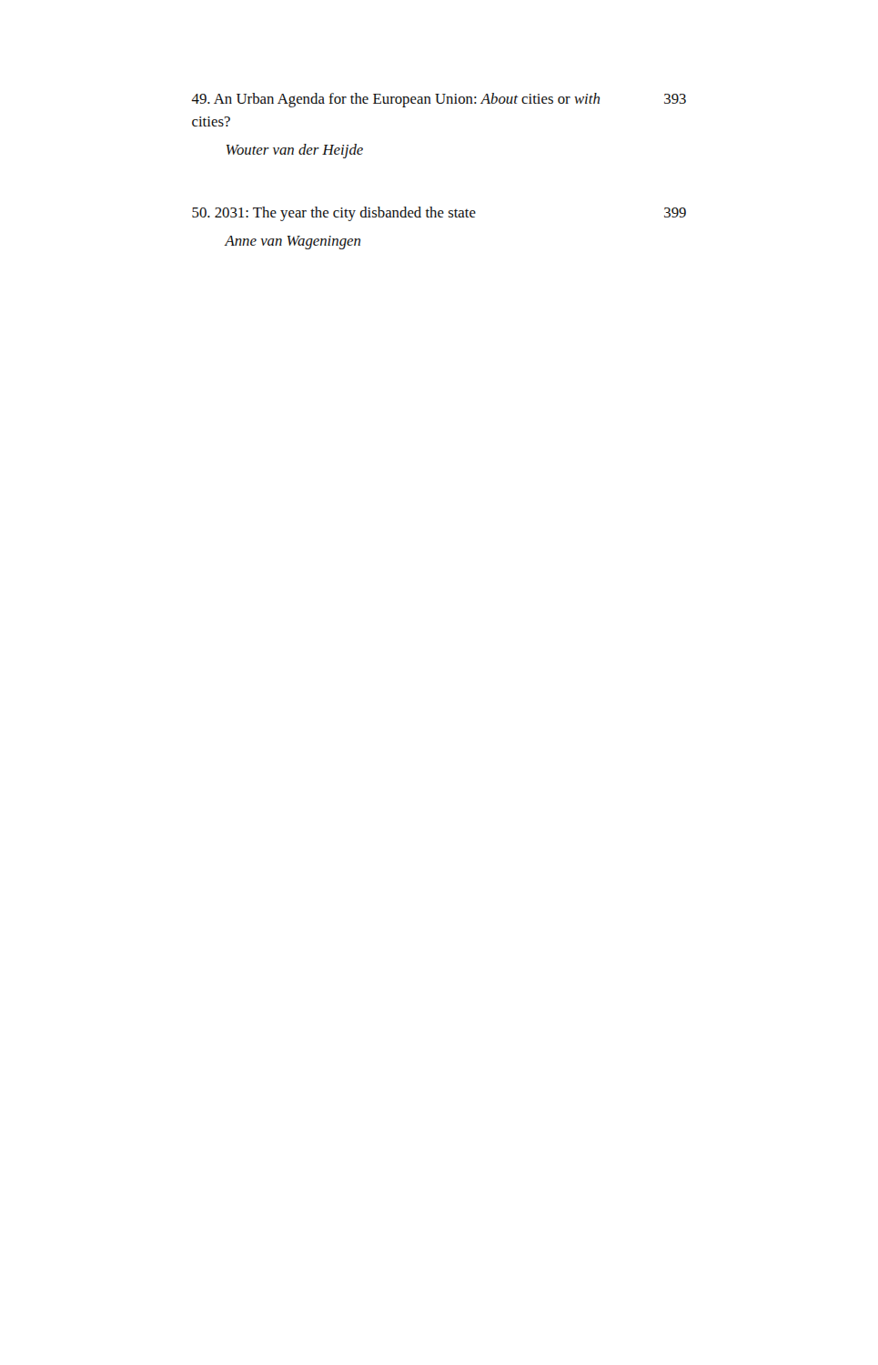49. An Urban Agenda for the European Union: About cities or with cities? Wouter van der Heijde
393
50. 2031: The year the city disbanded the state Anne van Wageningen
399